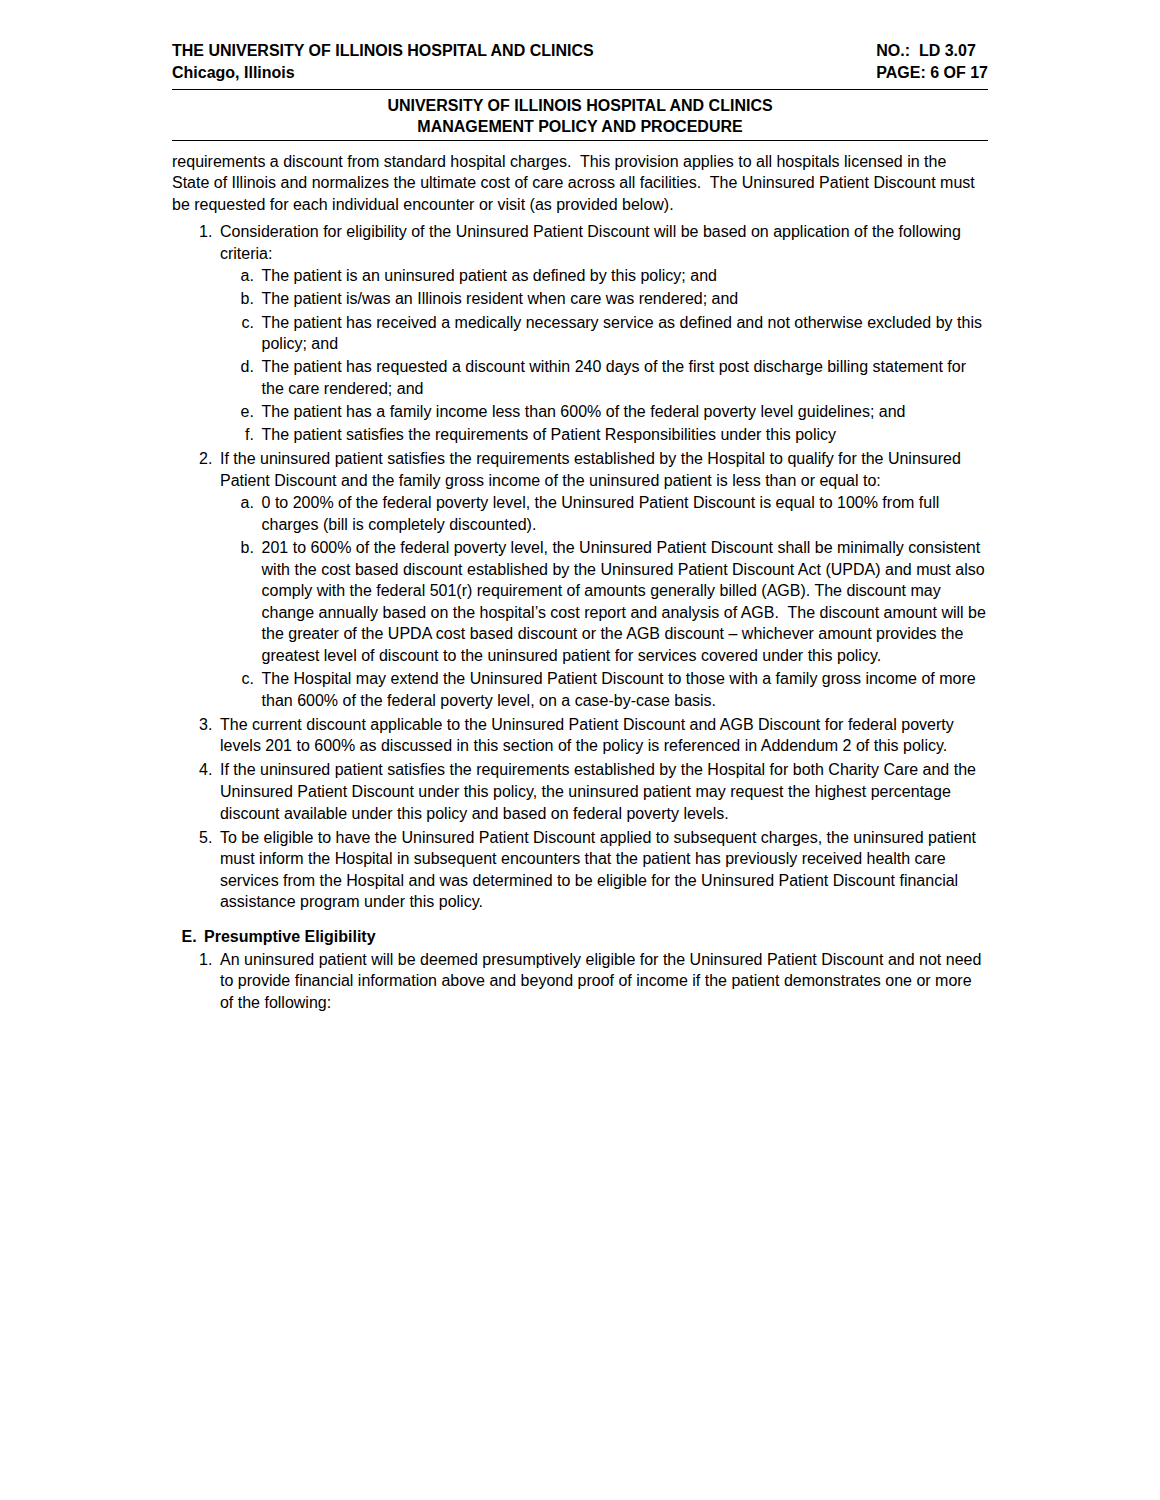THE UNIVERSITY OF ILLINOIS HOSPITAL AND CLINICS
Chicago, Illinois
NO.: LD 3.07
PAGE: 6 of 17
University of Illinois Hospital and Clinics
Management Policy and Procedure
requirements a discount from standard hospital charges. This provision applies to all hospitals licensed in the State of Illinois and normalizes the ultimate cost of care across all facilities. The Uninsured Patient Discount must be requested for each individual encounter or visit (as provided below).
Consideration for eligibility of the Uninsured Patient Discount will be based on application of the following criteria:
The patient is an uninsured patient as defined by this policy; and
The patient is/was an Illinois resident when care was rendered; and
The patient has received a medically necessary service as defined and not otherwise excluded by this policy; and
The patient has requested a discount within 240 days of the first post discharge billing statement for the care rendered; and
The patient has a family income less than 600% of the federal poverty level guidelines; and
The patient satisfies the requirements of Patient Responsibilities under this policy
If the uninsured patient satisfies the requirements established by the Hospital to qualify for the Uninsured Patient Discount and the family gross income of the uninsured patient is less than or equal to:
0 to 200% of the federal poverty level, the Uninsured Patient Discount is equal to 100% from full charges (bill is completely discounted).
201 to 600% of the federal poverty level, the Uninsured Patient Discount shall be minimally consistent with the cost based discount established by the Uninsured Patient Discount Act (UPDA) and must also comply with the federal 501(r) requirement of amounts generally billed (AGB). The discount may change annually based on the hospital’s cost report and analysis of AGB. The discount amount will be the greater of the UPDA cost based discount or the AGB discount – whichever amount provides the greatest level of discount to the uninsured patient for services covered under this policy.
The Hospital may extend the Uninsured Patient Discount to those with a family gross income of more than 600% of the federal poverty level, on a case-by-case basis.
The current discount applicable to the Uninsured Patient Discount and AGB Discount for federal poverty levels 201 to 600% as discussed in this section of the policy is referenced in Addendum 2 of this policy.
If the uninsured patient satisfies the requirements established by the Hospital for both Charity Care and the Uninsured Patient Discount under this policy, the uninsured patient may request the highest percentage discount available under this policy and based on federal poverty levels.
To be eligible to have the Uninsured Patient Discount applied to subsequent charges, the uninsured patient must inform the Hospital in subsequent encounters that the patient has previously received health care services from the Hospital and was determined to be eligible for the Uninsured Patient Discount financial assistance program under this policy.
E. Presumptive Eligibility
An uninsured patient will be deemed presumptively eligible for the Uninsured Patient Discount and not need to provide financial information above and beyond proof of income if the patient demonstrates one or more of the following: